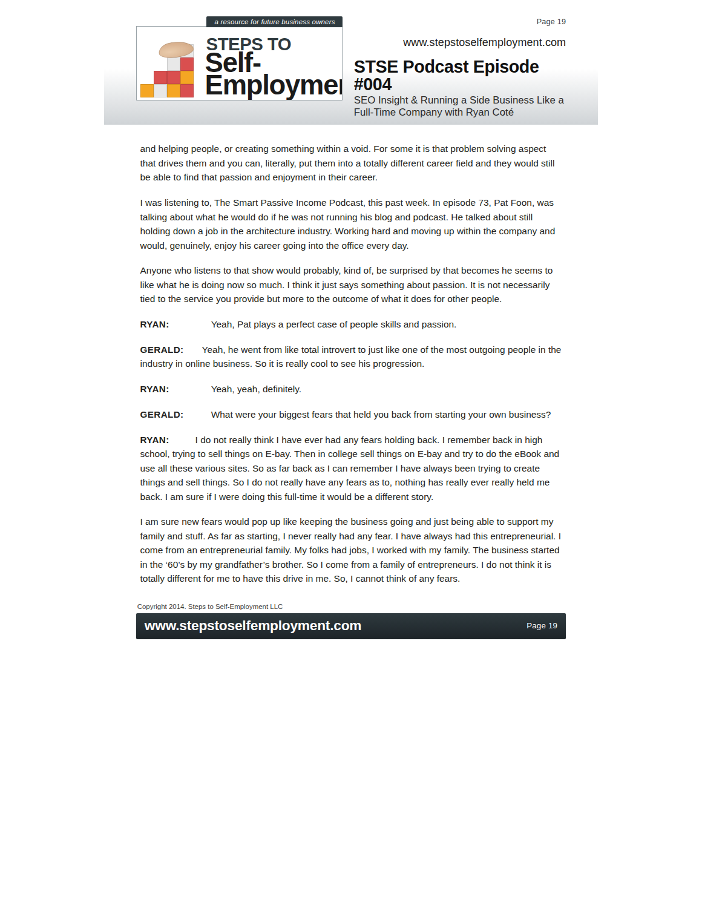Page 19
www.stepstoselfemployment.com
a resource for future business owners
STEPS TO Self-Employment
STSE Podcast Episode #004
SEO Insight & Running a Side Business Like a
Full-Time Company with Ryan Coté
and helping people, or creating something within a void. For some it is that problem solving aspect that drives them and you can, literally, put them into a totally different career field and they would still be able to find that passion and enjoyment in their career.
I was listening to, The Smart Passive Income Podcast, this past week. In episode 73, Pat Foon, was talking about what he would do if he was not running his blog and podcast. He talked about still holding down a job in the architecture industry. Working hard and moving up within the company and would, genuinely, enjoy his career going into the office every day.
Anyone who listens to that show would probably, kind of, be surprised by that becomes he seems to like what he is doing now so much. I think it just says something about passion. It is not necessarily tied to the service you provide but more to the outcome of what it does for other people.
RYAN:
Yeah, Pat plays a perfect case of people skills and passion.
GERALD: Yeah, he went from like total introvert to just like one of the most outgoing people in the industry in online business. So it is really cool to see his progression.
RYAN:
Yeah, yeah, definitely.
GERALD:
What were your biggest fears that held you back from starting your own business?
RYAN: I do not really think I have ever had any fears holding back. I remember back in high school, trying to sell things on E-bay. Then in college sell things on E-bay and try to do the eBook and use all these various sites. So as far back as I can remember I have always been trying to create things and sell things. So I do not really have any fears as to, nothing has really ever really held me back. I am sure if I were doing this full-time it would be a different story.
I am sure new fears would pop up like keeping the business going and just being able to support my family and stuff. As far as starting, I never really had any fear. I have always had this entrepreneurial. I come from an entrepreneurial family. My folks had jobs, I worked with my family. The business started in the ‘60’s by my grandfather’s brother. So I come from a family of entrepreneurs. I do not think it is totally different for me to have this drive in me. So, I cannot think of any fears.
Copyright 2014. Steps to Self-Employment LLC
www.stepstoselfemployment.com Page 19